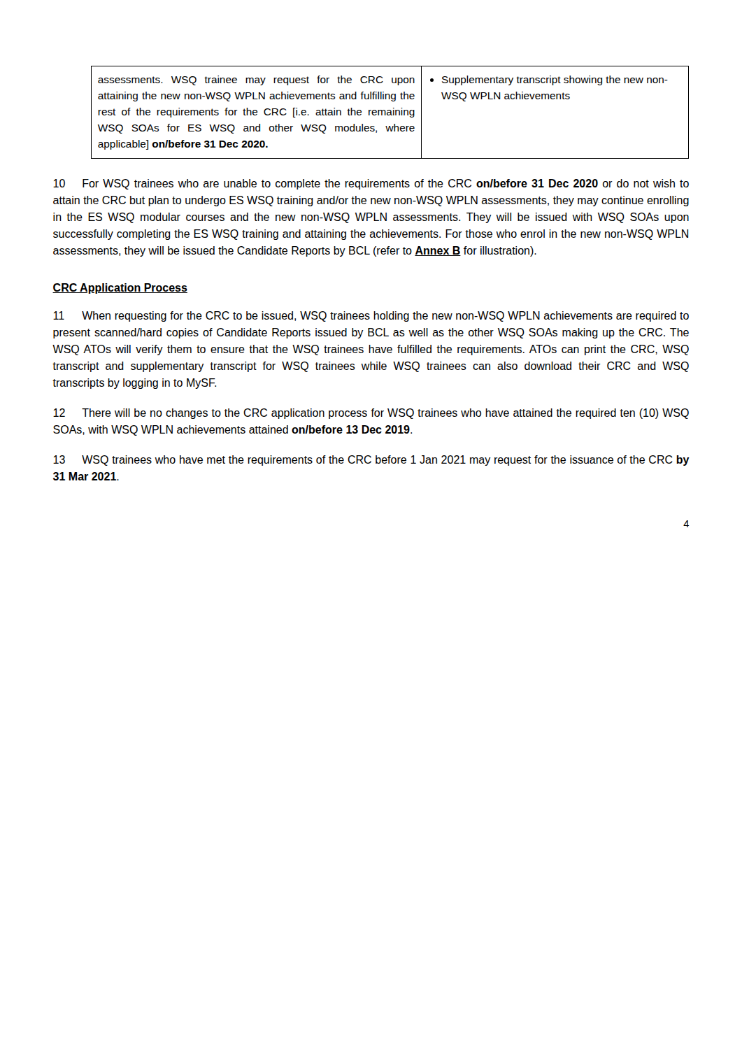| | assessments. WSQ trainee may request for the CRC upon attaining the new non-WSQ WPLN achievements and fulfilling the rest of the requirements for the CRC [i.e. attain the remaining WSQ SOAs for ES WSQ and other WSQ modules, where applicable] on/before 31 Dec 2020. | Supplementary transcript showing the new non-WSQ WPLN achievements |
10 For WSQ trainees who are unable to complete the requirements of the CRC on/before 31 Dec 2020 or do not wish to attain the CRC but plan to undergo ES WSQ training and/or the new non-WSQ WPLN assessments, they may continue enrolling in the ES WSQ modular courses and the new non-WSQ WPLN assessments. They will be issued with WSQ SOAs upon successfully completing the ES WSQ training and attaining the achievements. For those who enrol in the new non-WSQ WPLN assessments, they will be issued the Candidate Reports by BCL (refer to Annex B for illustration).
CRC Application Process
11 When requesting for the CRC to be issued, WSQ trainees holding the new non-WSQ WPLN achievements are required to present scanned/hard copies of Candidate Reports issued by BCL as well as the other WSQ SOAs making up the CRC. The WSQ ATOs will verify them to ensure that the WSQ trainees have fulfilled the requirements. ATOs can print the CRC, WSQ transcript and supplementary transcript for WSQ trainees while WSQ trainees can also download their CRC and WSQ transcripts by logging in to MySF.
12 There will be no changes to the CRC application process for WSQ trainees who have attained the required ten (10) WSQ SOAs, with WSQ WPLN achievements attained on/before 13 Dec 2019.
13 WSQ trainees who have met the requirements of the CRC before 1 Jan 2021 may request for the issuance of the CRC by 31 Mar 2021.
4